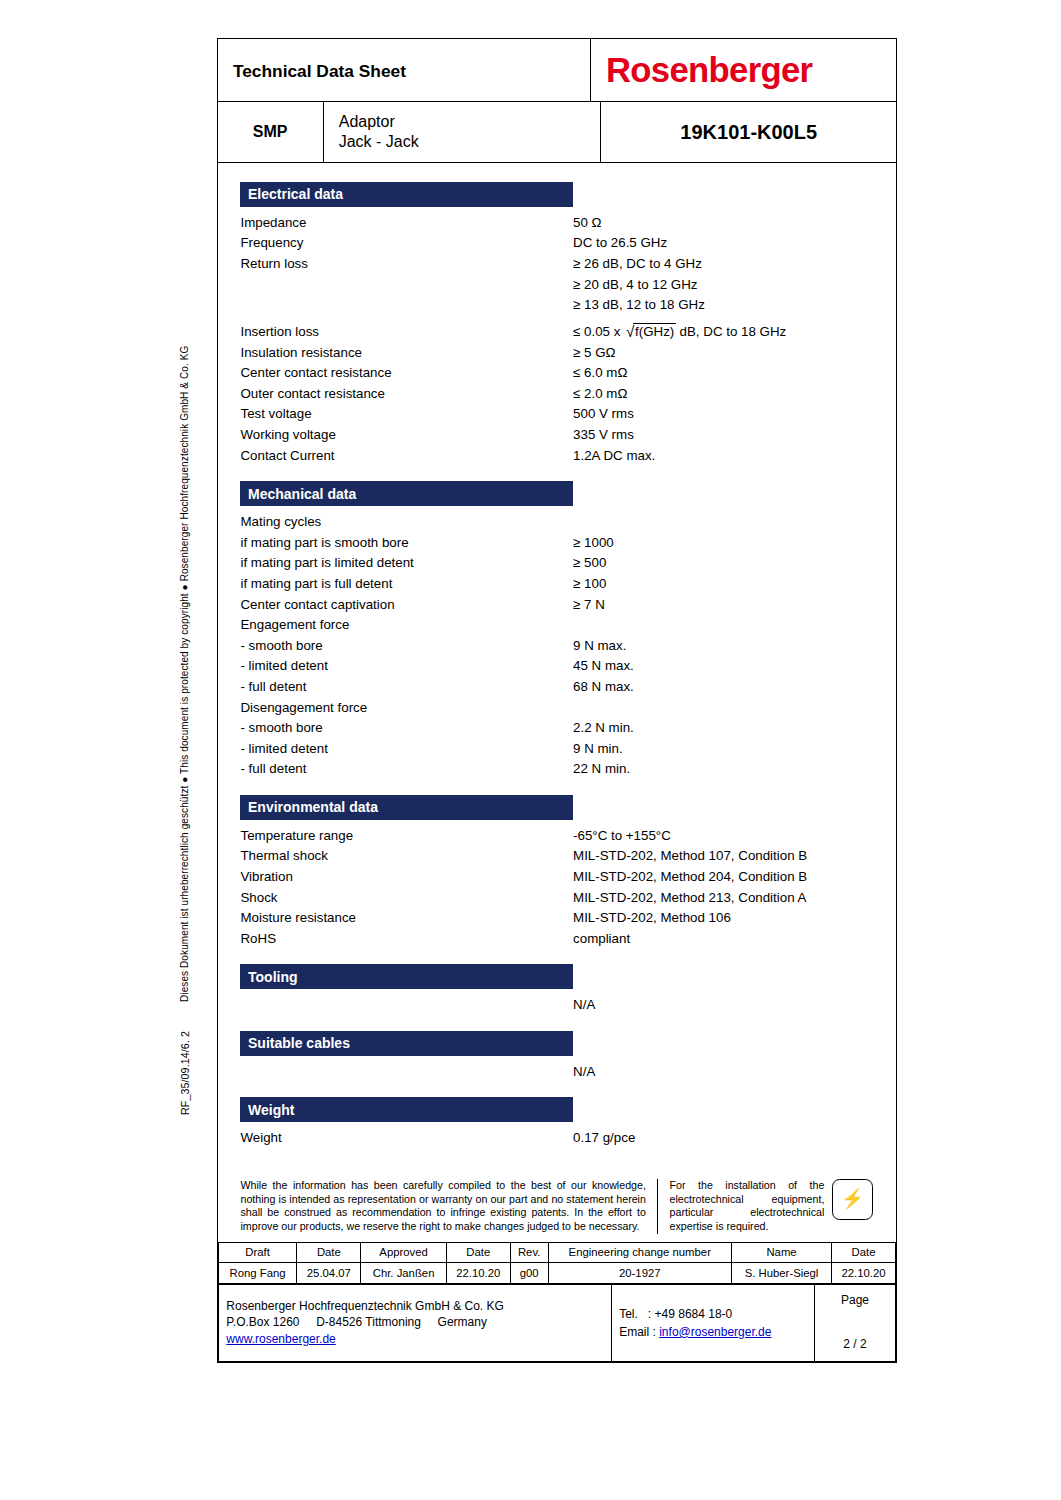Dieses Dokument ist urheberrechtlich geschützt ● This document is protected by copyright ● Rosenberger Hochfrequenztechnik GmbH & Co. KG
RF_35/09.14/6. 2
Technical Data Sheet
Rosenberger
SMP
Adaptor
Jack - Jack
19K101-K00L5
Electrical data
| Impedance | 50 Ω |
| Frequency | DC to 26.5 GHz |
| Return loss | ≥ 26 dB, DC to 4 GHz |
| | ≥ 20 dB, 4 to 12 GHz |
| | ≥ 13 dB, 12 to 18 GHz |
| Insertion loss | ≤ 0.05 x f(GHz) dB, DC to 18 GHz |
| Insulation resistance | ≥ 5 GΩ |
| Center contact resistance | ≤ 6.0 mΩ |
| Outer contact resistance | ≤ 2.0 mΩ |
| Test voltage | 500 V rms |
| Working voltage | 335 V rms |
| Contact Current | 1.2A DC max. |
Mechanical data
| Mating cycles | |
| if mating part is smooth bore | ≥ 1000 |
| if mating part is limited detent | ≥ 500 |
| if mating part is full detent | ≥ 100 |
| Center contact captivation | ≥ 7 N |
| Engagement force | |
| - smooth bore | 9 N max. |
| - limited detent | 45 N max. |
| - full detent | 68 N max. |
| Disengagement force | |
| - smooth bore | 2.2 N min. |
| - limited detent | 9 N min. |
| - full detent | 22 N min. |
Environmental data
| Temperature range | -65°C to +155°C |
| Thermal shock | MIL-STD-202, Method 107, Condition B |
| Vibration | MIL-STD-202, Method 204, Condition B |
| Shock | MIL-STD-202, Method 213, Condition A |
| Moisture resistance | MIL-STD-202, Method 106 |
| RoHS | compliant |
Tooling
| | N/A |
Suitable cables
| | N/A |
Weight
| Weight | 0.17 g/pce |
While the information has been carefully compiled to the best of our knowledge, nothing is intended as representation or warranty on our part and no statement herein shall be construed as recommendation to infringe existing patents. In the effort to improve our products, we reserve the right to make changes judged to be necessary.
For the installation of the electrotechnical equipment, particular electrotechnical expertise is required.
⚡
| Draft | Date | Approved | Date | Rev. | Engineering change number | Name | Date |
| Rong Fang | 25.04.07 | Chr. Janßen | 22.10.20 | g00 | 20-1927 | S. Huber-Siegl | 22.10.20 |
| Rosenberger Hochfrequenztechnik GmbH & Co. KG P.O.Box 1260 D-84526 Tittmoning Germany www.rosenberger.de | Tel. : +49 8684 18-0 Email : info@rosenberger.de | Page 2 / 2 |